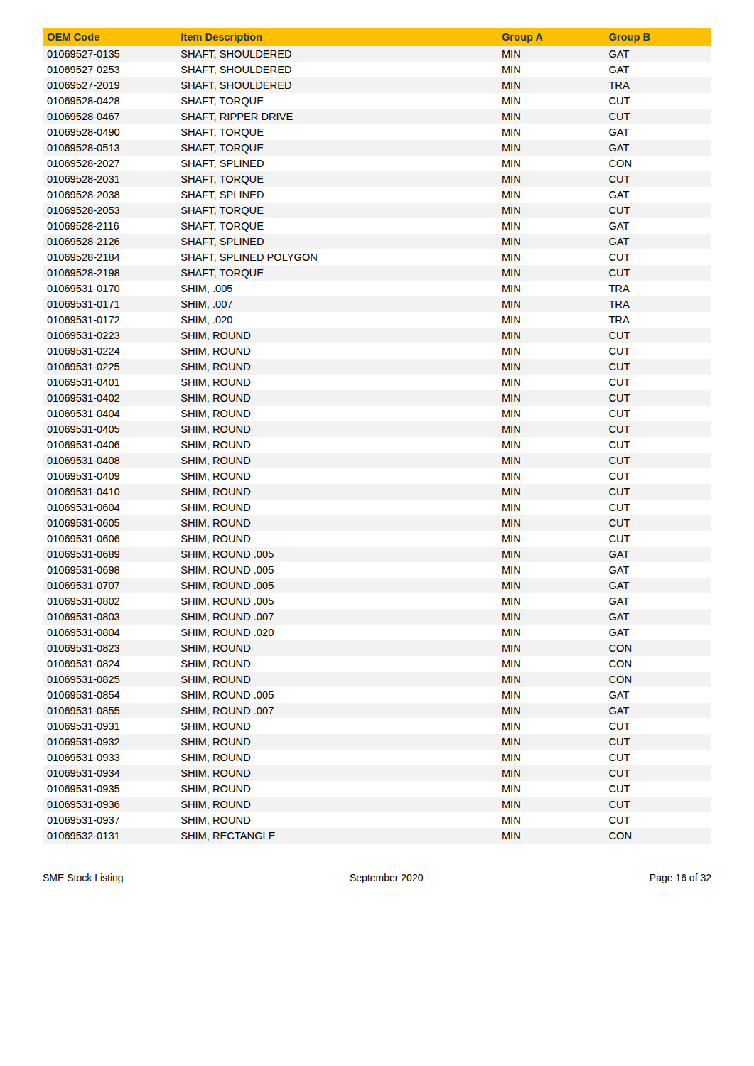| OEM Code | Item Description | Group A | Group B |
| --- | --- | --- | --- |
| 01069527-0135 | SHAFT, SHOULDERED | MIN | GAT |
| 01069527-0253 | SHAFT, SHOULDERED | MIN | GAT |
| 01069527-2019 | SHAFT, SHOULDERED | MIN | TRA |
| 01069528-0428 | SHAFT, TORQUE | MIN | CUT |
| 01069528-0467 | SHAFT, RIPPER DRIVE | MIN | CUT |
| 01069528-0490 | SHAFT, TORQUE | MIN | GAT |
| 01069528-0513 | SHAFT, TORQUE | MIN | GAT |
| 01069528-2027 | SHAFT, SPLINED | MIN | CON |
| 01069528-2031 | SHAFT, TORQUE | MIN | CUT |
| 01069528-2038 | SHAFT, SPLINED | MIN | GAT |
| 01069528-2053 | SHAFT, TORQUE | MIN | CUT |
| 01069528-2116 | SHAFT, TORQUE | MIN | GAT |
| 01069528-2126 | SHAFT, SPLINED | MIN | GAT |
| 01069528-2184 | SHAFT, SPLINED POLYGON | MIN | CUT |
| 01069528-2198 | SHAFT, TORQUE | MIN | CUT |
| 01069531-0170 | SHIM, .005 | MIN | TRA |
| 01069531-0171 | SHIM, .007 | MIN | TRA |
| 01069531-0172 | SHIM, .020 | MIN | TRA |
| 01069531-0223 | SHIM, ROUND | MIN | CUT |
| 01069531-0224 | SHIM, ROUND | MIN | CUT |
| 01069531-0225 | SHIM, ROUND | MIN | CUT |
| 01069531-0401 | SHIM, ROUND | MIN | CUT |
| 01069531-0402 | SHIM, ROUND | MIN | CUT |
| 01069531-0404 | SHIM, ROUND | MIN | CUT |
| 01069531-0405 | SHIM, ROUND | MIN | CUT |
| 01069531-0406 | SHIM, ROUND | MIN | CUT |
| 01069531-0408 | SHIM, ROUND | MIN | CUT |
| 01069531-0409 | SHIM, ROUND | MIN | CUT |
| 01069531-0410 | SHIM, ROUND | MIN | CUT |
| 01069531-0604 | SHIM, ROUND | MIN | CUT |
| 01069531-0605 | SHIM, ROUND | MIN | CUT |
| 01069531-0606 | SHIM, ROUND | MIN | CUT |
| 01069531-0689 | SHIM, ROUND .005 | MIN | GAT |
| 01069531-0698 | SHIM, ROUND .005 | MIN | GAT |
| 01069531-0707 | SHIM, ROUND .005 | MIN | GAT |
| 01069531-0802 | SHIM, ROUND .005 | MIN | GAT |
| 01069531-0803 | SHIM, ROUND .007 | MIN | GAT |
| 01069531-0804 | SHIM, ROUND .020 | MIN | GAT |
| 01069531-0823 | SHIM, ROUND | MIN | CON |
| 01069531-0824 | SHIM, ROUND | MIN | CON |
| 01069531-0825 | SHIM, ROUND | MIN | CON |
| 01069531-0854 | SHIM, ROUND .005 | MIN | GAT |
| 01069531-0855 | SHIM, ROUND .007 | MIN | GAT |
| 01069531-0931 | SHIM, ROUND | MIN | CUT |
| 01069531-0932 | SHIM, ROUND | MIN | CUT |
| 01069531-0933 | SHIM, ROUND | MIN | CUT |
| 01069531-0934 | SHIM, ROUND | MIN | CUT |
| 01069531-0935 | SHIM, ROUND | MIN | CUT |
| 01069531-0936 | SHIM, ROUND | MIN | CUT |
| 01069531-0937 | SHIM, ROUND | MIN | CUT |
| 01069532-0131 | SHIM, RECTANGLE | MIN | CON |
SME Stock Listing September 2020 Page 16 of 32